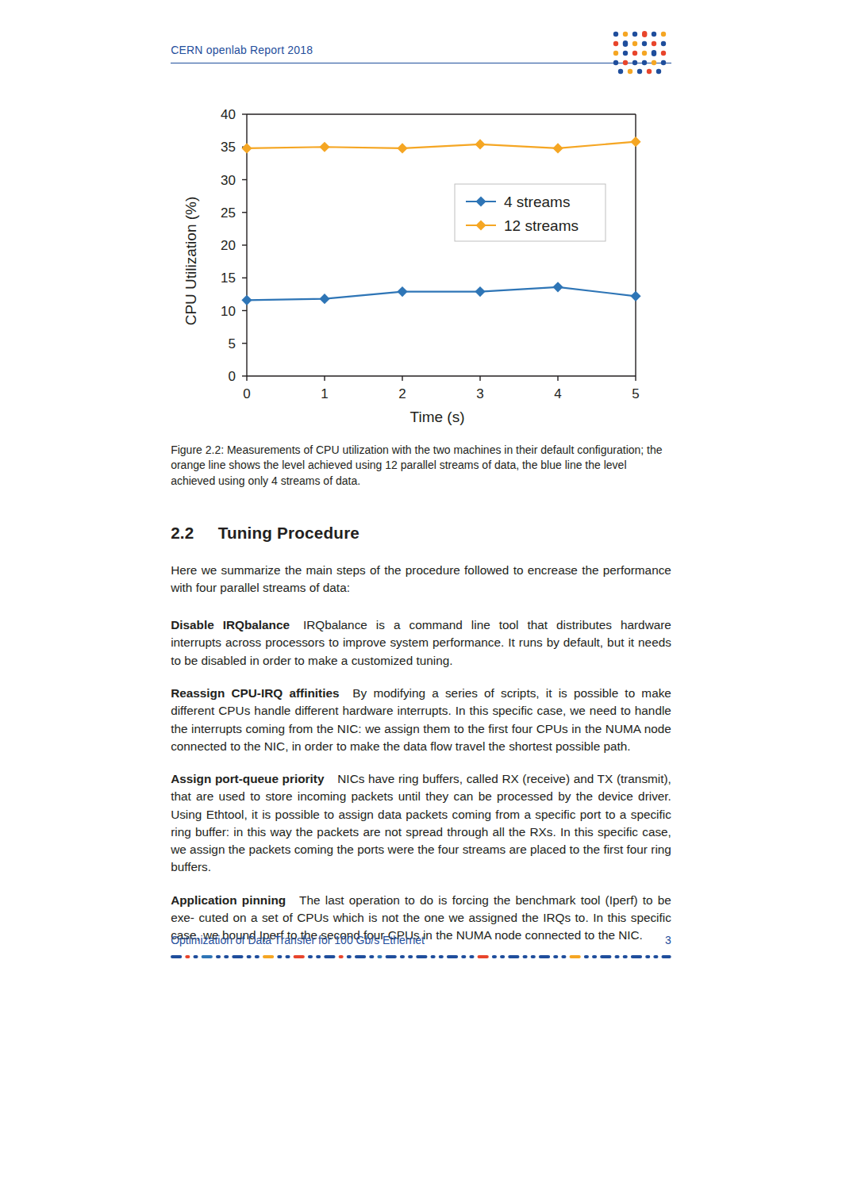CERN openlab Report 2018
CPU Utilization (%) Time (s) 0 5 10 15 20 25 30 35 40 0 1 2 3 4 5 4 streams 12 streams
Figure 2.2: Measurements of CPU utilization with the two machines in their default configuration; the orange line shows the level achieved using 12 parallel streams of data, the blue line the level achieved using only 4 streams of data.
2.2 Tuning Procedure
Here we summarize the main steps of the procedure followed to encrease the performance with four parallel streams of data:
Disable IRQbalance IRQbalance is a command line tool that distributes hardware interrupts across processors to improve system performance. It runs by default, but it needs to be disabled in order to make a customized tuning.
Reassign CPU-IRQ affinities By modifying a series of scripts, it is possible to make different CPUs handle different hardware interrupts. In this specific case, we need to handle the interrupts coming from the NIC: we assign them to the first four CPUs in the NUMA node connected to the NIC, in order to make the data flow travel the shortest possible path.
Assign port-queue priority NICs have ring buffers, called RX (receive) and TX (transmit), that are used to store incoming packets until they can be processed by the device driver. Using Ethtool, it is possible to assign data packets coming from a specific port to a specific ring buffer: in this way the packets are not spread through all the RXs. In this specific case, we assign the packets coming the ports were the four streams are placed to the first four ring buffers.
Application pinning The last operation to do is forcing the benchmark tool (Iperf) to be exe- cuted on a set of CPUs which is not the one we assigned the IRQs to. In this specific case, we bound Iperf to the second four CPUs in the NUMA node connected to the NIC.
Optimization of Data Transfer for 100 Gb/s Ethernet 3